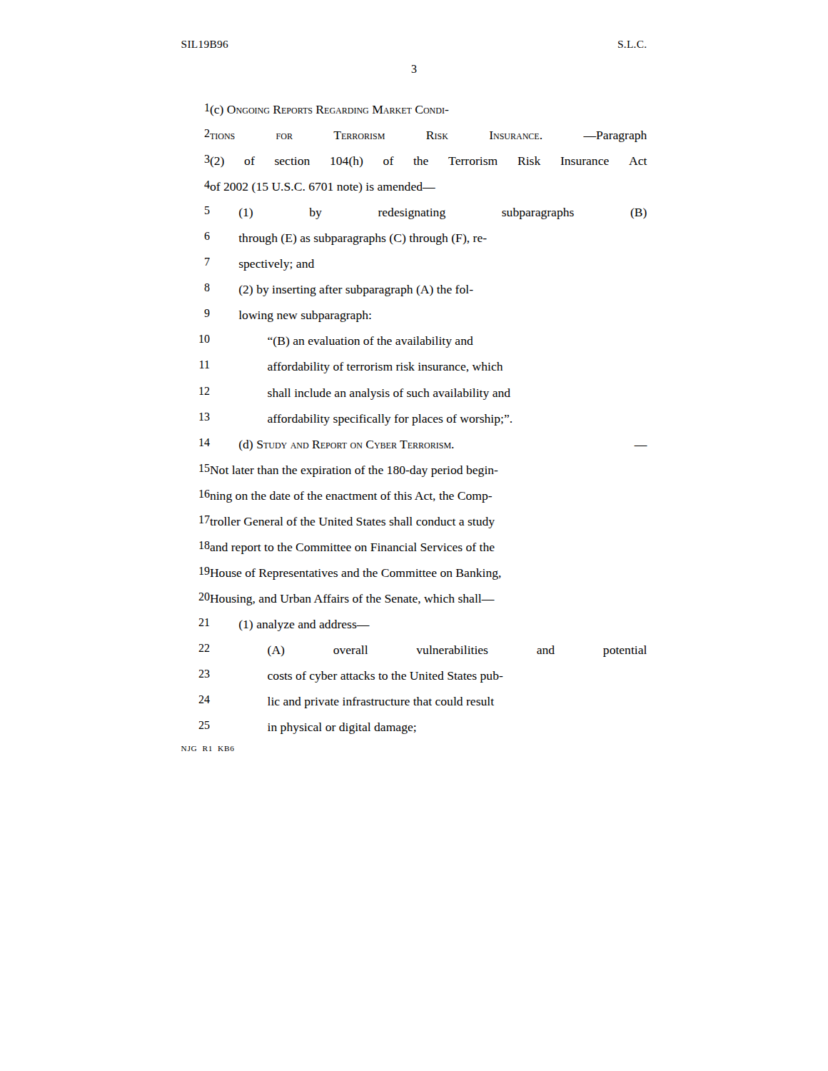SIL19B96 S.L.C.
3
| 1 | (c) Ongoing Reports Regarding Market Condi- |
| 2 | tions for Terrorism Risk Insurance. —Paragraph |
| 3 | (2) of section 104(h) of the Terrorism Risk Insurance Act |
| 4 | of 2002 (15 U.S.C. 6701 note) is amended— |
| 5 | (1) by redesignating subparagraphs (B) |
| 6 | through (E) as subparagraphs (C) through (F), re- |
| 7 | spectively; and |
| 8 | (2) by inserting after subparagraph (A) the fol- |
| 9 | lowing new subparagraph: |
| 10 | “(B) an evaluation of the availability and |
| 11 | affordability of terrorism risk insurance, which |
| 12 | shall include an analysis of such availability and |
| 13 | affordability specifically for places of worship;”. |
| 14 | (d) Study and Report on Cyber Terrorism. — |
| 15 | Not later than the expiration of the 180-day period begin- |
| 16 | ning on the date of the enactment of this Act, the Comp- |
| 17 | troller General of the United States shall conduct a study |
| 18 | and report to the Committee on Financial Services of the |
| 19 | House of Representatives and the Committee on Banking, |
| 20 | Housing, and Urban Affairs of the Senate, which shall— |
| 21 | (1) analyze and address— |
| 22 | (A) overall vulnerabilities and potential |
| 23 | costs of cyber attacks to the United States pub- |
| 24 | lic and private infrastructure that could result |
| 25 | in physical or digital damage; |
NJG R1 KB6